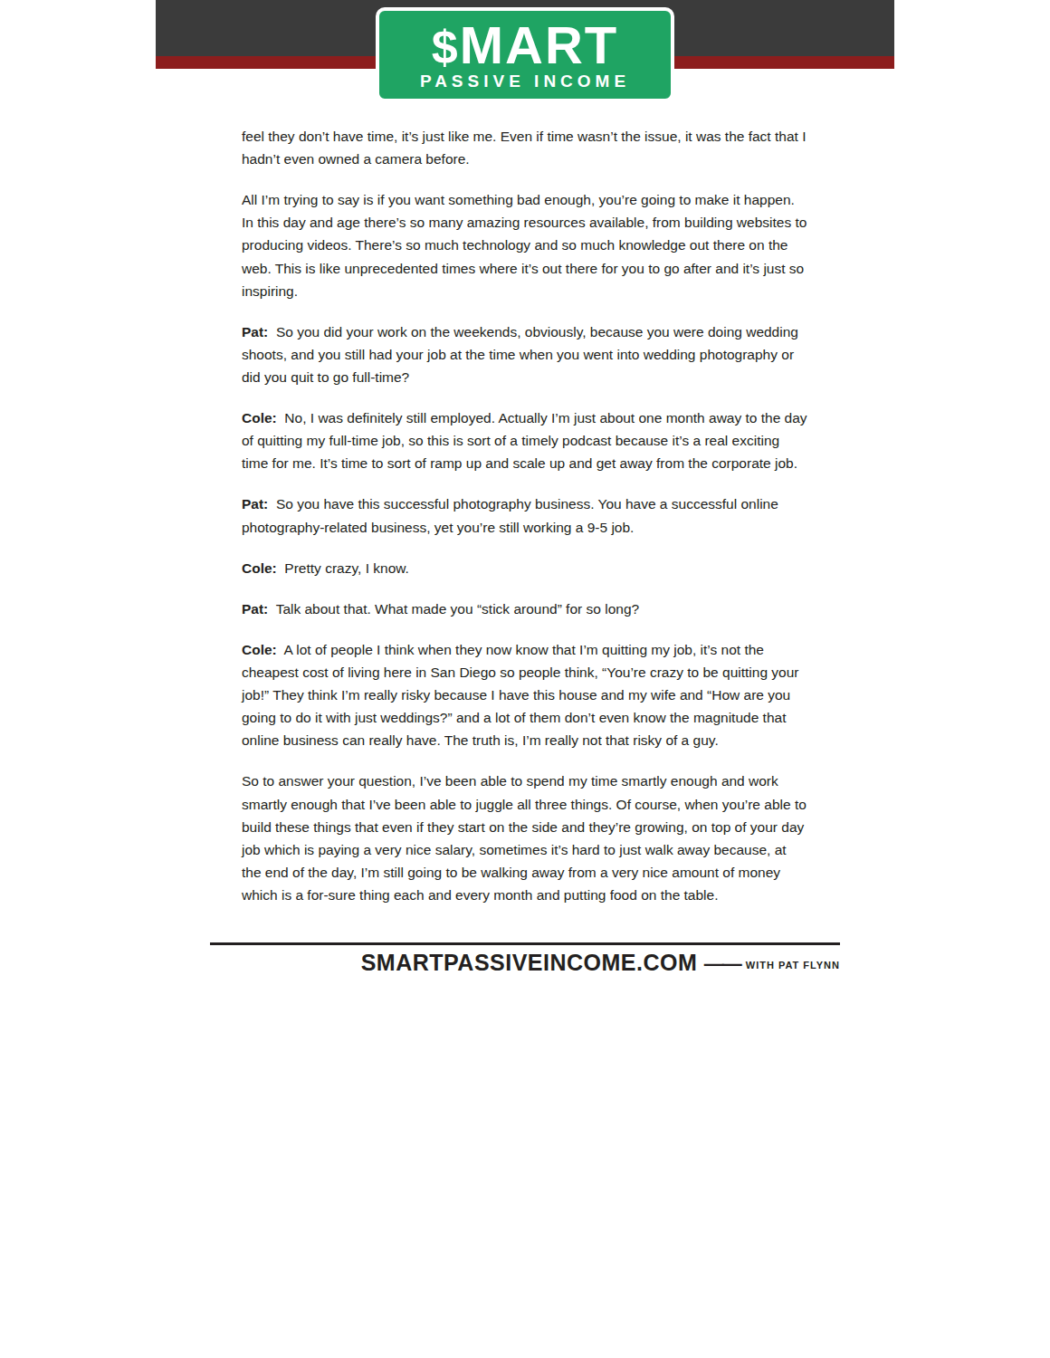$MART
PASSIVE INCOME
feel they don’t have time, it’s just like me. Even if time wasn’t the issue, it was the fact that I hadn’t even owned a camera before.
All I’m trying to say is if you want something bad enough, you’re going to make it happen. In this day and age there’s so many amazing resources available, from building websites to producing videos. There’s so much technology and so much knowledge out there on the web. This is like unprecedented times where it’s out there for you to go after and it’s just so inspiring.
Pat: So you did your work on the weekends, obviously, because you were doing wedding shoots, and you still had your job at the time when you went into wedding photography or did you quit to go full-time?
Cole: No, I was definitely still employed. Actually I’m just about one month away to the day of quitting my full-time job, so this is sort of a timely podcast because it’s a real exciting time for me. It’s time to sort of ramp up and scale up and get away from the corporate job.
Pat: So you have this successful photography business. You have a successful online photography-related business, yet you’re still working a 9-5 job.
Cole: Pretty crazy, I know.
Pat: Talk about that. What made you “stick around” for so long?
Cole: A lot of people I think when they now know that I’m quitting my job, it’s not the cheapest cost of living here in San Diego so people think, “You’re crazy to be quitting your job!” They think I’m really risky because I have this house and my wife and “How are you going to do it with just weddings?” and a lot of them don’t even know the magnitude that online business can really have. The truth is, I’m really not that risky of a guy.
So to answer your question, I’ve been able to spend my time smartly enough and work smartly enough that I’ve been able to juggle all three things. Of course, when you’re able to build these things that even if they start on the side and they’re growing, on top of your day job which is paying a very nice salary, sometimes it’s hard to just walk away because, at the end of the day, I’m still going to be walking away from a very nice amount of money which is a for-sure thing each and every month and putting food on the table.
SMARTPASSIVEINCOME.COM ——WITH PAT FLYNN